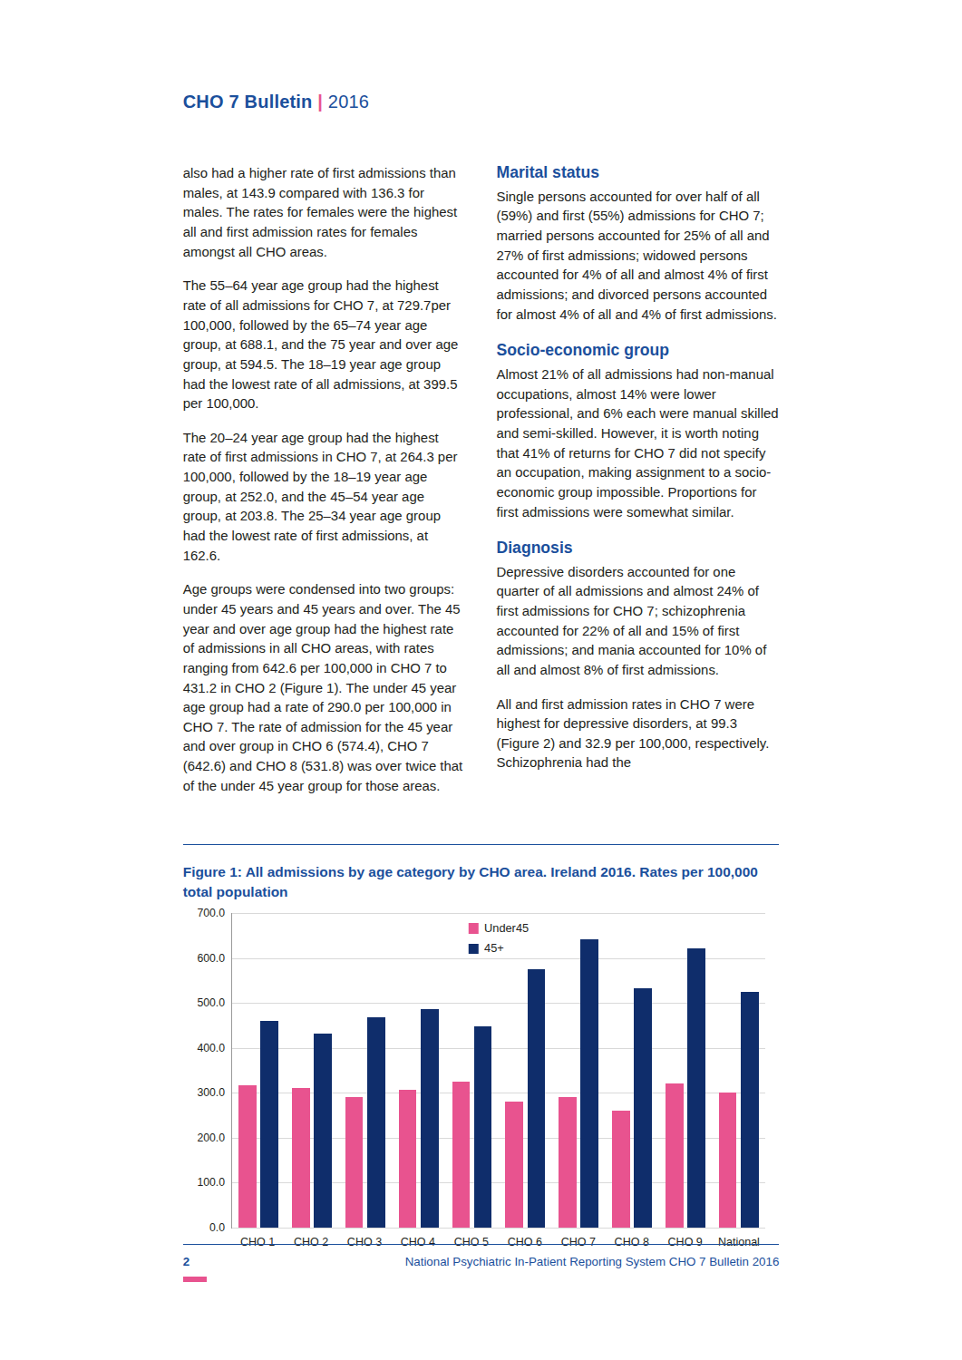CHO 7 Bulletin | 2016
also had a higher rate of first admissions than males, at 143.9 compared with 136.3 for males. The rates for females were the highest all and first admission rates for females amongst all CHO areas.
The 55–64 year age group had the highest rate of all admissions for CHO 7, at 729.7per 100,000, followed by the 65–74 year age group, at 688.1, and the 75 year and over age group, at 594.5. The 18–19 year age group had the lowest rate of all admissions, at 399.5 per 100,000.
The 20–24 year age group had the highest rate of first admissions in CHO 7, at 264.3 per 100,000, followed by the 18–19 year age group, at 252.0, and the 45–54 year age group, at 203.8. The 25–34 year age group had the lowest rate of first admissions, at 162.6.
Age groups were condensed into two groups: under 45 years and 45 years and over. The 45 year and over age group had the highest rate of admissions in all CHO areas, with rates ranging from 642.6 per 100,000 in CHO 7 to 431.2 in CHO 2 (Figure 1). The under 45 year age group had a rate of 290.0 per 100,000 in CHO 7. The rate of admission for the 45 year and over group in CHO 6 (574.4), CHO 7 (642.6) and CHO 8 (531.8) was over twice that of the under 45 year group for those areas.
Marital status
Single persons accounted for over half of all (59%) and first (55%) admissions for CHO 7; married persons accounted for 25% of all and 27% of first admissions; widowed persons accounted for 4% of all and almost 4% of first admissions; and divorced persons accounted for almost 4% of all and 4% of first admissions.
Socio-economic group
Almost 21% of all admissions had non-manual occupations, almost 14% were lower professional, and 6% each were manual skilled and semi-skilled. However, it is worth noting that 41% of returns for CHO 7 did not specify an occupation, making assignment to a socio-economic group impossible. Proportions for first admissions were somewhat similar.
Diagnosis
Depressive disorders accounted for one quarter of all admissions and almost 24% of first admissions for CHO 7; schizophrenia accounted for 22% of all and 15% of first admissions; and mania accounted for 10% of all and almost 8% of first admissions.
All and first admission rates in CHO 7 were highest for depressive disorders, at 99.3 (Figure 2) and 32.9 per 100,000, respectively. Schizophrenia had the
Figure 1: All admissions by age category by CHO area. Ireland 2016. Rates per 100,000 total population
700.0
600.0
500.0
400.0
300.0
200.0
100.0
0.0
Under45
45+
CHO 1 CHO 2 CHO 3 CHO 4 CHO 5 CHO 6 CHO 7 CHO 8 CHO 9 National
2
National Psychiatric In-Patient Reporting System CHO 7 Bulletin 2016